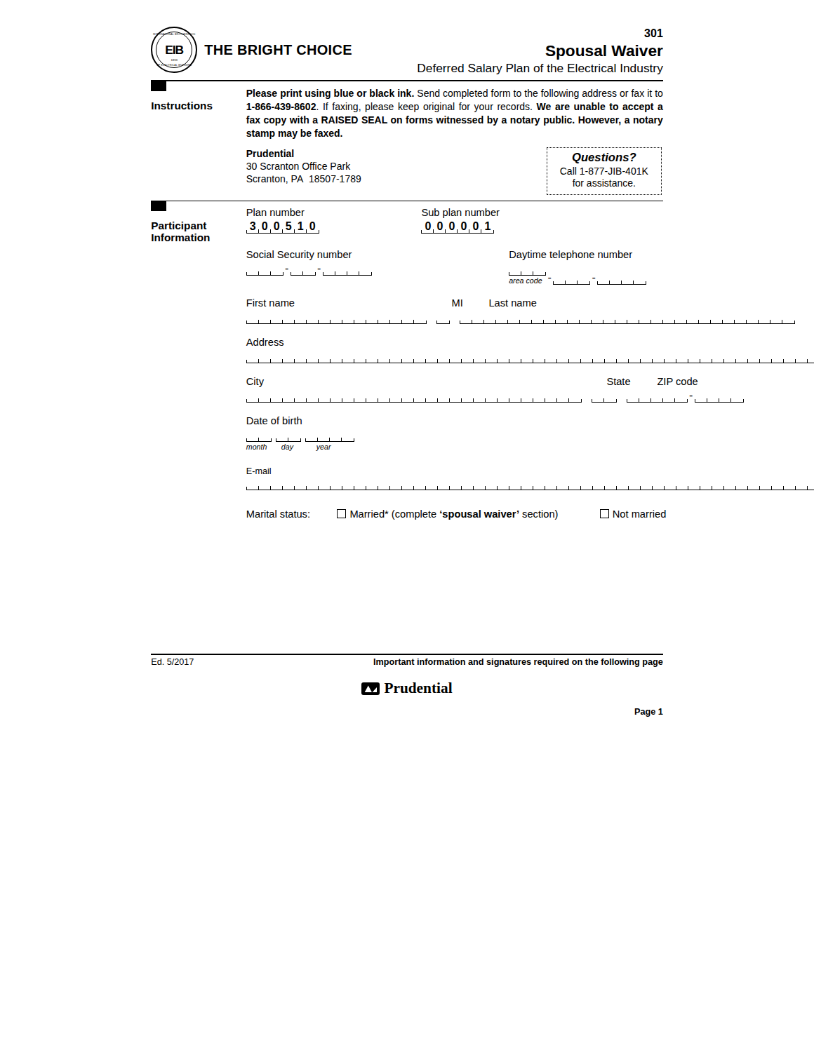INTERNATIONAL BROTHERHOOD
EIB
1893
OF ELECTRICAL WORKERS
THE BRIGHT CHOICE
301
Spousal Waiver
Deferred Salary Plan of the Electrical Industry
Instructions
Please print using blue or black ink. Send completed form to the following address or fax it to 1-866-439-8602. If faxing, please keep original for your records. We are unable to accept a fax copy with a RAISED SEAL on forms witnessed by a notary public. However, a notary stamp may be faxed.
Prudential
30 Scranton Office Park
Scranton, PA 18507-1789
Questions?
Call 1-877-JIB-401K
for assistance.
Participant
Information
Plan number
3
0
0
5
1
0
Sub plan number
0
0
0
0
0
1
Social Security number
-
-
Daytime telephone number
area code
-
-
First name
MI
Last name
Address
City
State
ZIP code
-
Date of birth
month
day
year
E-mail
Marital status:
Married* (complete ‘spousal waiver’ section)
Not married
Ed. 5/2017
Important information and signatures required on the following page
Prudential
Page 1